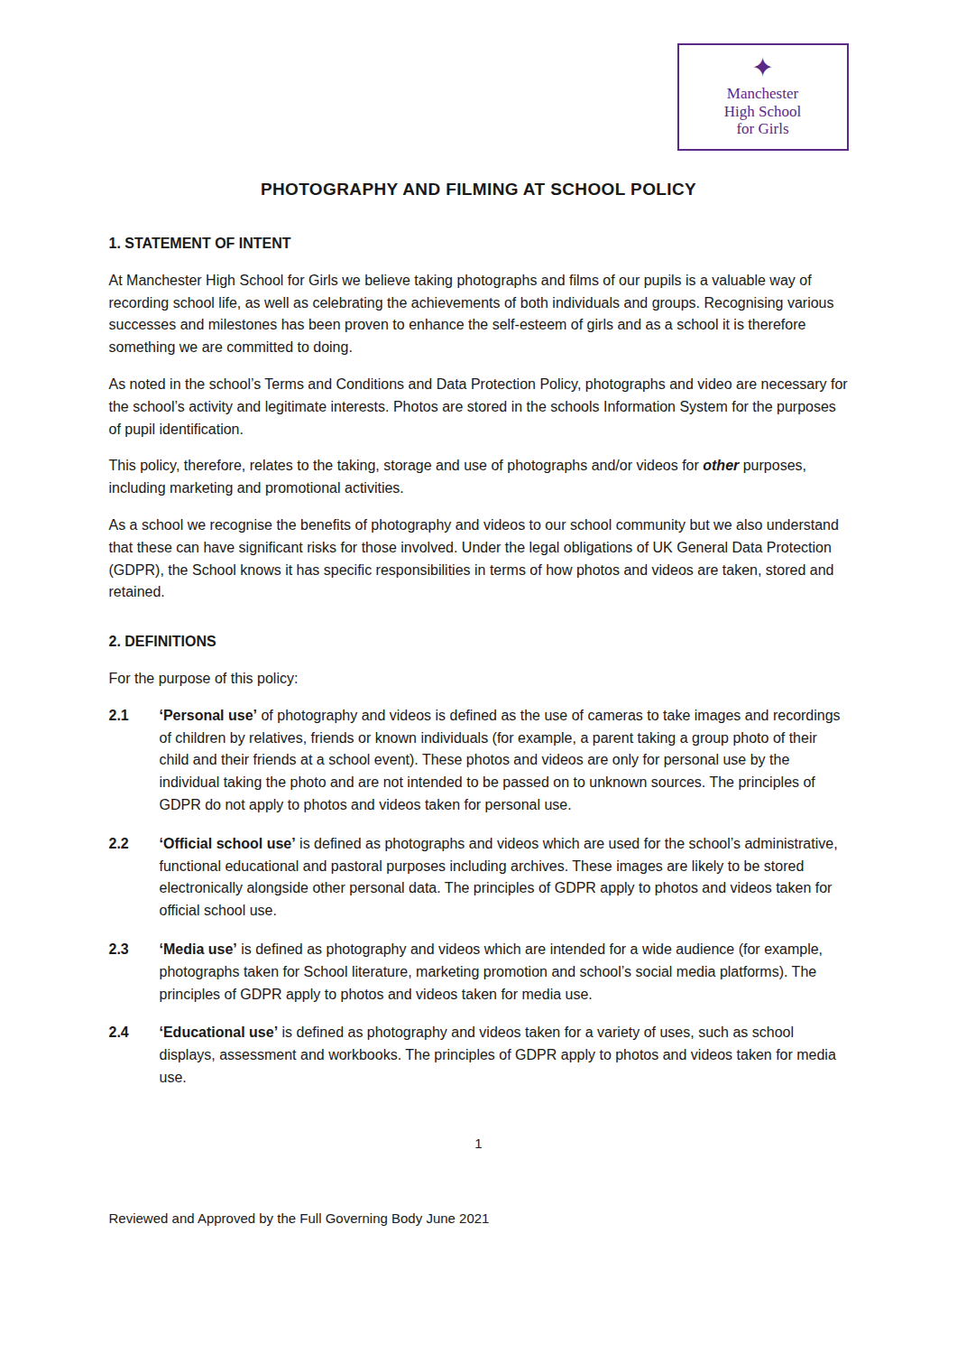✦ Manchester
High School
for Girls
PHOTOGRAPHY AND FILMING AT SCHOOL POLICY
1. STATEMENT OF INTENT
At Manchester High School for Girls we believe taking photographs and films of our pupils is a valuable way of recording school life, as well as celebrating the achievements of both individuals and groups. Recognising various successes and milestones has been proven to enhance the self-esteem of girls and as a school it is therefore something we are committed to doing.
As noted in the school’s Terms and Conditions and Data Protection Policy, photographs and video are necessary for the school’s activity and legitimate interests. Photos are stored in the schools Information System for the purposes of pupil identification.
This policy, therefore, relates to the taking, storage and use of photographs and/or videos for other purposes, including marketing and promotional activities.
As a school we recognise the benefits of photography and videos to our school community but we also understand that these can have significant risks for those involved. Under the legal obligations of UK General Data Protection (GDPR), the School knows it has specific responsibilities in terms of how photos and videos are taken, stored and retained.
2. DEFINITIONS
For the purpose of this policy:
2.1
‘Personal use’ of photography and videos is defined as the use of cameras to take images and recordings of children by relatives, friends or known individuals (for example, a parent taking a group photo of their child and their friends at a school event). These photos and videos are only for personal use by the individual taking the photo and are not intended to be passed on to unknown sources. The principles of GDPR do not apply to photos and videos taken for personal use.
2.2
‘Official school use’ is defined as photographs and videos which are used for the school’s administrative, functional educational and pastoral purposes including archives. These images are likely to be stored electronically alongside other personal data. The principles of GDPR apply to photos and videos taken for official school use.
2.3
‘Media use’ is defined as photography and videos which are intended for a wide audience (for example, photographs taken for School literature, marketing promotion and school’s social media platforms). The principles of GDPR apply to photos and videos taken for media use.
2.4
‘Educational use’ is defined as photography and videos taken for a variety of uses, such as school displays, assessment and workbooks. The principles of GDPR apply to photos and videos taken for media use.
1
Reviewed and Approved by the Full Governing Body June 2021